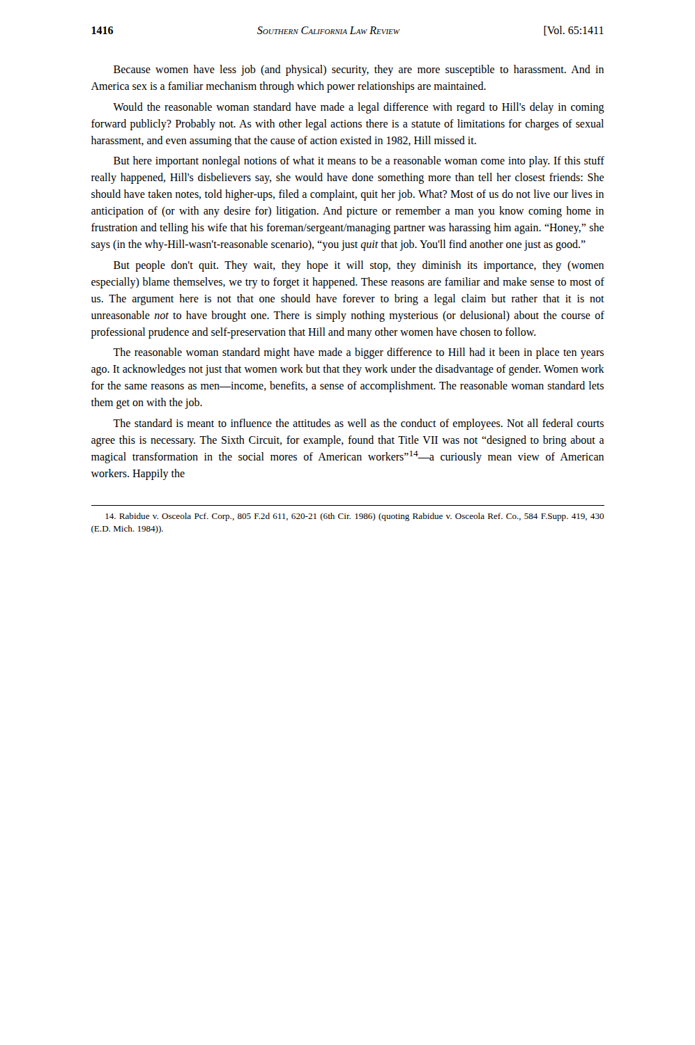1416 Southern California Law Review [Vol. 65:1411
Because women have less job (and physical) security, they are more susceptible to harassment. And in America sex is a familiar mechanism through which power relationships are maintained.
Would the reasonable woman standard have made a legal difference with regard to Hill's delay in coming forward publicly? Probably not. As with other legal actions there is a statute of limitations for charges of sexual harassment, and even assuming that the cause of action existed in 1982, Hill missed it.
But here important nonlegal notions of what it means to be a reasonable woman come into play. If this stuff really happened, Hill's disbelievers say, she would have done something more than tell her closest friends: She should have taken notes, told higher-ups, filed a complaint, quit her job. What? Most of us do not live our lives in anticipation of (or with any desire for) litigation. And picture or remember a man you know coming home in frustration and telling his wife that his foreman/sergeant/managing partner was harassing him again. “Honey,” she says (in the why-Hill-wasn't-reasonable scenario), “you just quit that job. You'll find another one just as good.”
But people don't quit. They wait, they hope it will stop, they diminish its importance, they (women especially) blame themselves, we try to forget it happened. These reasons are familiar and make sense to most of us. The argument here is not that one should have forever to bring a legal claim but rather that it is not unreasonable not to have brought one. There is simply nothing mysterious (or delusional) about the course of professional prudence and self-preservation that Hill and many other women have chosen to follow.
The reasonable woman standard might have made a bigger difference to Hill had it been in place ten years ago. It acknowledges not just that women work but that they work under the disadvantage of gender. Women work for the same reasons as men—income, benefits, a sense of accomplishment. The reasonable woman standard lets them get on with the job.
The standard is meant to influence the attitudes as well as the conduct of employees. Not all federal courts agree this is necessary. The Sixth Circuit, for example, found that Title VII was not “designed to bring about a magical transformation in the social mores of American workers”14—a curiously mean view of American workers. Happily the
14. Rabidue v. Osceola Pcf. Corp., 805 F.2d 611, 620-21 (6th Cir. 1986) (quoting Rabidue v. Osceola Ref. Co., 584 F.Supp. 419, 430 (E.D. Mich. 1984)).